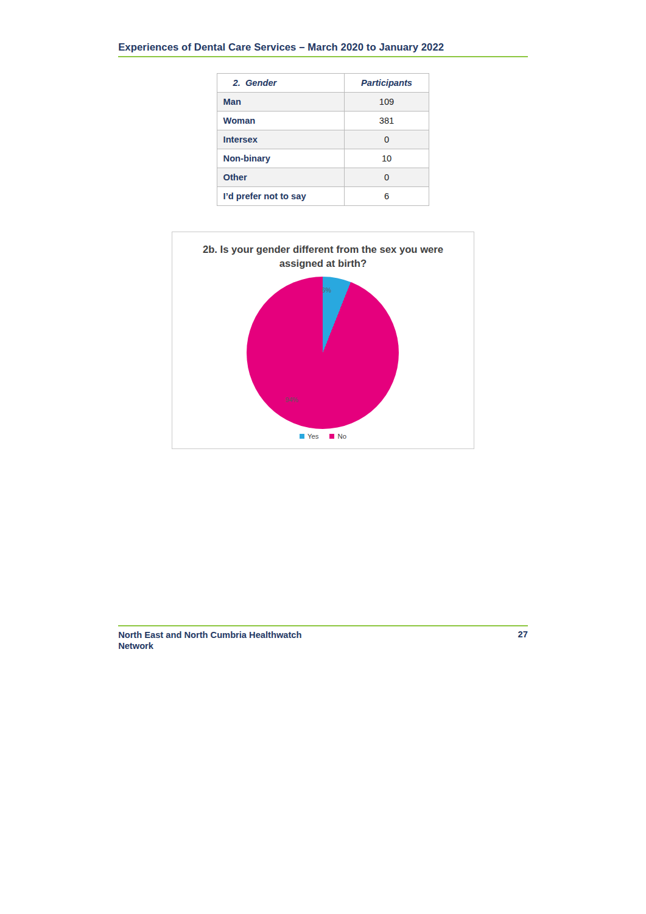Experiences of Dental Care Services – March 2020 to January 2022
| 2. Gender | Participants |
| --- | --- |
| Man | 109 |
| Woman | 381 |
| Intersex | 0 |
| Non-binary | 10 |
| Other | 0 |
| I’d prefer not to say | 6 |
2b. Is your gender different from the sex you were
assigned at birth?
6% 94%
Yes No
North East and North Cumbria Healthwatch
Network
27